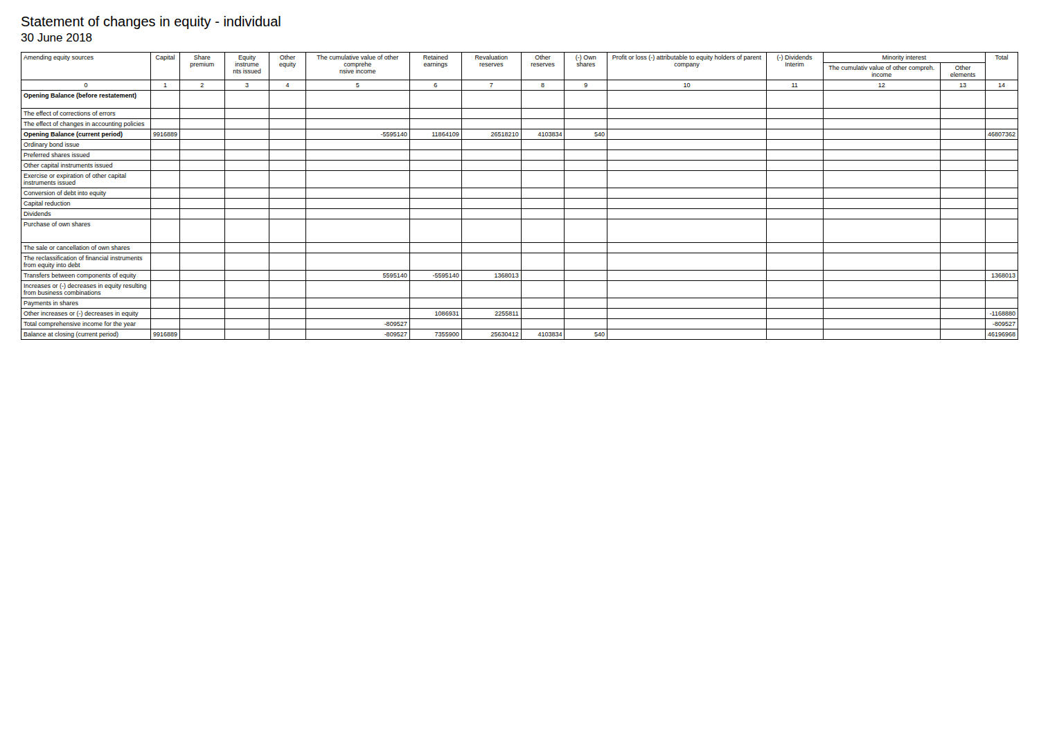Statement of changes in equity - individual
30 June 2018
| Amending equity sources | Capital | Share premium | Equity instrume nts issued | Other equity | The cumulative value of other comprehe nsive income | Retained earnings | Revaluation reserves | Other reserves | (-) Own shares | Profit or loss (-) attributable to equity holders of parent company | (-) Dividends Interim | Minority interest | Total |
| --- | --- | --- | --- | --- | --- | --- | --- | --- | --- | --- | --- | --- | --- |
| The cumulativ value of other compreh. income | Other elements |
| 0 | 1 | 2 | 3 | 4 | 5 | 6 | 7 | 8 | 9 | 10 | 11 | 12 | 13 | 14 |
| Opening Balance (before restatement) | | | | | | | | | | | | | | |
| The effect of corrections of errors | | | | | | | | | | | | | | |
| The effect of changes in accounting policies | | | | | | | | | | | | | | |
| Opening Balance (current period) | 9916889 | | | | -5595140 | 11864109 | 26518210 | 4103834 | 540 | | | | | 46807362 |
| Ordinary bond issue | | | | | | | | | | | | | | |
| Preferred shares issued | | | | | | | | | | | | | | |
| Other capital instruments issued | | | | | | | | | | | | | | |
| Exercise or expiration of other capital instruments issued | | | | | | | | | | | | | | |
| Conversion of debt into equity | | | | | | | | | | | | | | |
| Capital reduction | | | | | | | | | | | | | | |
| Dividends | | | | | | | | | | | | | | |
| Purchase of own shares | | | | | | | | | | | | | | |
| The sale or cancellation of own shares | | | | | | | | | | | | | | |
| The reclassification of financial instruments from equity into debt | | | | | | | | | | | | | | |
| Transfers between components of equity | | | | | 5595140 | -5595140 | 1368013 | | | | | | | 1368013 |
| Increases or (-) decreases in equity resulting from business combinations | | | | | | | | | | | | | | |
| Payments in shares | | | | | | | | | | | | | | |
| Other increases or (-) decreases in equity | | | | | | 1086931 | 2255811 | | | | | | | -1168880 |
| Total comprehensive income for the year | | | | | -809527 | | | | | | | | | -809527 |
| Balance at closing (current period) | 9916889 | | | | -809527 | 7355900 | 25630412 | 4103834 | 540 | | | | | 46196968 |